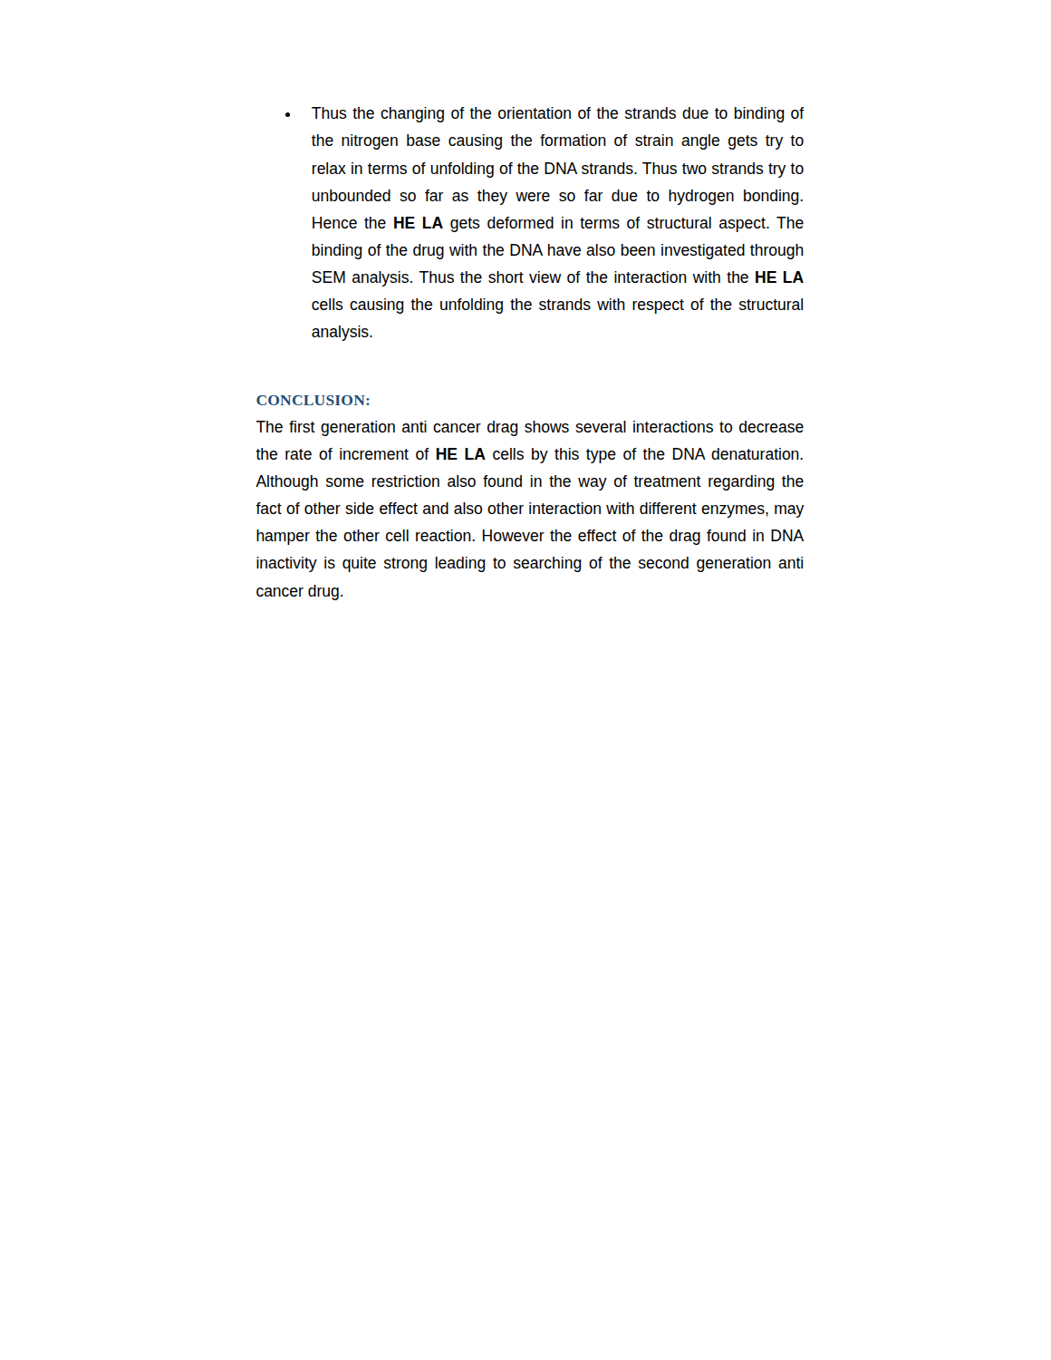Thus the changing of the orientation of the strands due to binding of the nitrogen base causing the formation of strain angle gets try to relax in terms of unfolding of the DNA strands. Thus two strands try to unbounded so far as they were so far due to hydrogen bonding. Hence the HE LA gets deformed in terms of structural aspect. The binding of the drug with the DNA have also been investigated through SEM analysis. Thus the short view of the interaction with the HE LA cells causing the unfolding the strands with respect of the structural analysis.
CONCLUSION:
The first generation anti cancer drag shows several interactions to decrease the rate of increment of HE LA cells by this type of the DNA denaturation. Although some restriction also found in the way of treatment regarding the fact of other side effect and also other interaction with different enzymes, may hamper the other cell reaction. However the effect of the drag found in DNA inactivity is quite strong leading to searching of the second generation anti cancer drug.